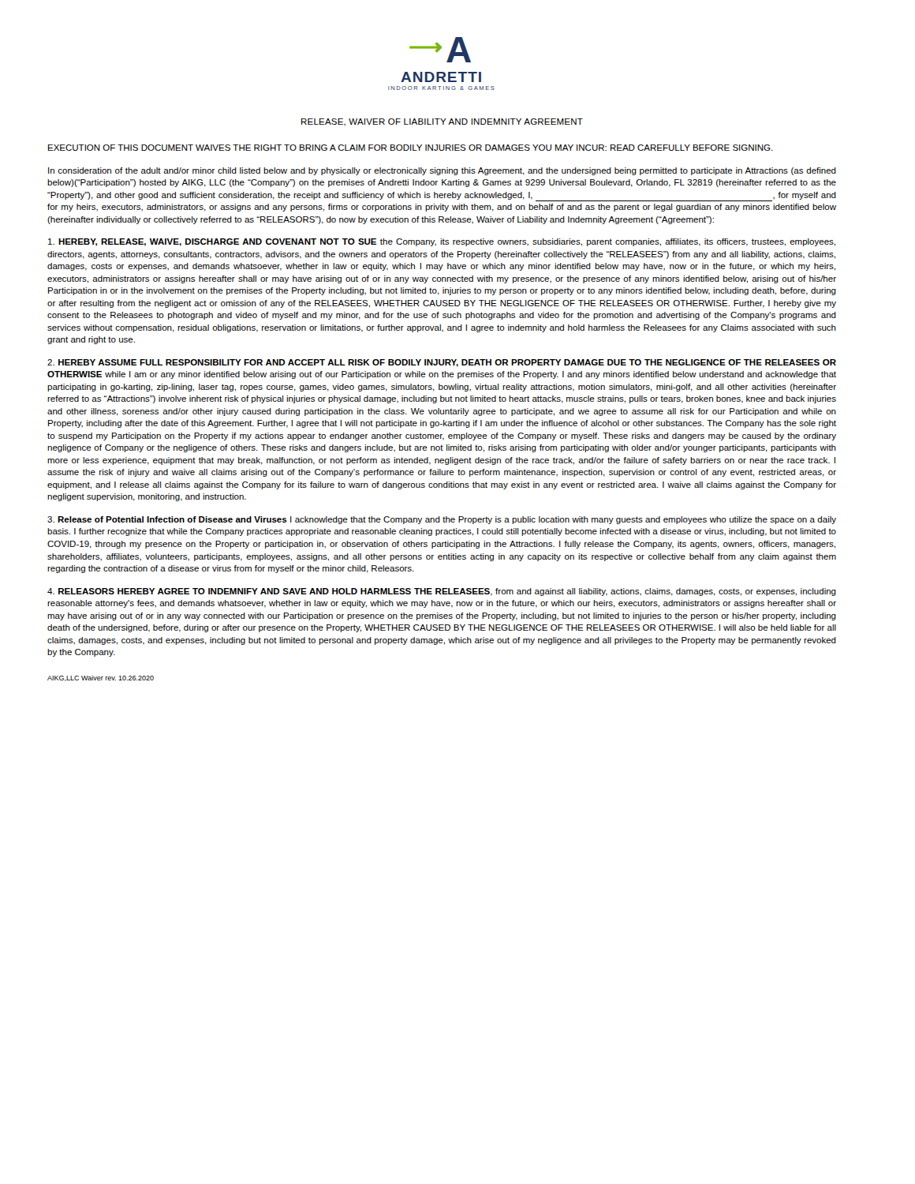⟶A
ANDRETTI
INDOOR KARTING & GAMES
RELEASE, WAIVER OF LIABILITY AND INDEMNITY AGREEMENT
EXECUTION OF THIS DOCUMENT WAIVES THE RIGHT TO BRING A CLAIM FOR BODILY INJURIES OR DAMAGES YOU MAY INCUR: READ CAREFULLY BEFORE SIGNING.
In consideration of the adult and/or minor child listed below and by physically or electronically signing this Agreement, and the undersigned being permitted to participate in Attractions (as defined below)(“Participation”) hosted by AIKG, LLC (the “Company”) on the premises of Andretti Indoor Karting & Games at 9299 Universal Boulevard, Orlando, FL 32819 (hereinafter referred to as the “Property”), and other good and sufficient consideration, the receipt and sufficiency of which is hereby acknowledged, I, , for myself and for my heirs, executors, administrators, or assigns and any persons, firms or corporations in privity with them, and on behalf of and as the parent or legal guardian of any minors identified below (hereinafter individually or collectively referred to as “RELEASORS”), do now by execution of this Release, Waiver of Liability and Indemnity Agreement (“Agreement”):
1. HEREBY, RELEASE, WAIVE, DISCHARGE AND COVENANT NOT TO SUE the Company, its respective owners, subsidiaries, parent companies, affiliates, its officers, trustees, employees, directors, agents, attorneys, consultants, contractors, advisors, and the owners and operators of the Property (hereinafter collectively the “RELEASEES”) from any and all liability, actions, claims, damages, costs or expenses, and demands whatsoever, whether in law or equity, which I may have or which any minor identified below may have, now or in the future, or which my heirs, executors, administrators or assigns hereafter shall or may have arising out of or in any way connected with my presence, or the presence of any minors identified below, arising out of his/her Participation in or in the involvement on the premises of the Property including, but not limited to, injuries to my person or property or to any minors identified below, including death, before, during or after resulting from the negligent act or omission of any of the RELEASEES, WHETHER CAUSED BY THE NEGLIGENCE OF THE RELEASEES OR OTHERWISE. Further, I hereby give my consent to the Releasees to photograph and video of myself and my minor, and for the use of such photographs and video for the promotion and advertising of the Company's programs and services without compensation, residual obligations, reservation or limitations, or further approval, and I agree to indemnity and hold harmless the Releasees for any Claims associated with such grant and right to use.
2. HEREBY ASSUME FULL RESPONSIBILITY FOR AND ACCEPT ALL RISK OF BODILY INJURY, DEATH OR PROPERTY DAMAGE DUE TO THE NEGLIGENCE OF THE RELEASEES OR OTHERWISE while I am or any minor identified below arising out of our Participation or while on the premises of the Property. I and any minors identified below understand and acknowledge that participating in go-karting, zip-lining, laser tag, ropes course, games, video games, simulators, bowling, virtual reality attractions, motion simulators, mini-golf, and all other activities (hereinafter referred to as “Attractions”) involve inherent risk of physical injuries or physical damage, including but not limited to heart attacks, muscle strains, pulls or tears, broken bones, knee and back injuries and other illness, soreness and/or other injury caused during participation in the class. We voluntarily agree to participate, and we agree to assume all risk for our Participation and while on Property, including after the date of this Agreement. Further, I agree that I will not participate in go-karting if I am under the influence of alcohol or other substances. The Company has the sole right to suspend my Participation on the Property if my actions appear to endanger another customer, employee of the Company or myself. These risks and dangers may be caused by the ordinary negligence of Company or the negligence of others. These risks and dangers include, but are not limited to, risks arising from participating with older and/or younger participants, participants with more or less experience, equipment that may break, malfunction, or not perform as intended, negligent design of the race track, and/or the failure of safety barriers on or near the race track. I assume the risk of injury and waive all claims arising out of the Company’s performance or failure to perform maintenance, inspection, supervision or control of any event, restricted areas, or equipment, and I release all claims against the Company for its failure to warn of dangerous conditions that may exist in any event or restricted area. I waive all claims against the Company for negligent supervision, monitoring, and instruction.
3. Release of Potential Infection of Disease and Viruses I acknowledge that the Company and the Property is a public location with many guests and employees who utilize the space on a daily basis. I further recognize that while the Company practices appropriate and reasonable cleaning practices, I could still potentially become infected with a disease or virus, including, but not limited to COVID-19, through my presence on the Property or participation in, or observation of others participating in the Attractions. I fully release the Company, its agents, owners, officers, managers, shareholders, affiliates, volunteers, participants, employees, assigns, and all other persons or entities acting in any capacity on its respective or collective behalf from any claim against them regarding the contraction of a disease or virus from for myself or the minor child, Releasors.
4. RELEASORS HEREBY AGREE TO INDEMNIFY AND SAVE AND HOLD HARMLESS THE RELEASEES, from and against all liability, actions, claims, damages, costs, or expenses, including reasonable attorney's fees, and demands whatsoever, whether in law or equity, which we may have, now or in the future, or which our heirs, executors, administrators or assigns hereafter shall or may have arising out of or in any way connected with our Participation or presence on the premises of the Property, including, but not limited to injuries to the person or his/her property, including death of the undersigned, before, during or after our presence on the Property, WHETHER CAUSED BY THE NEGLIGENCE OF THE RELEASEES OR OTHERWISE. I will also be held liable for all claims, damages, costs, and expenses, including but not limited to personal and property damage, which arise out of my negligence and all privileges to the Property may be permanently revoked by the Company.
AIKG,LLC Waiver rev. 10.26.2020